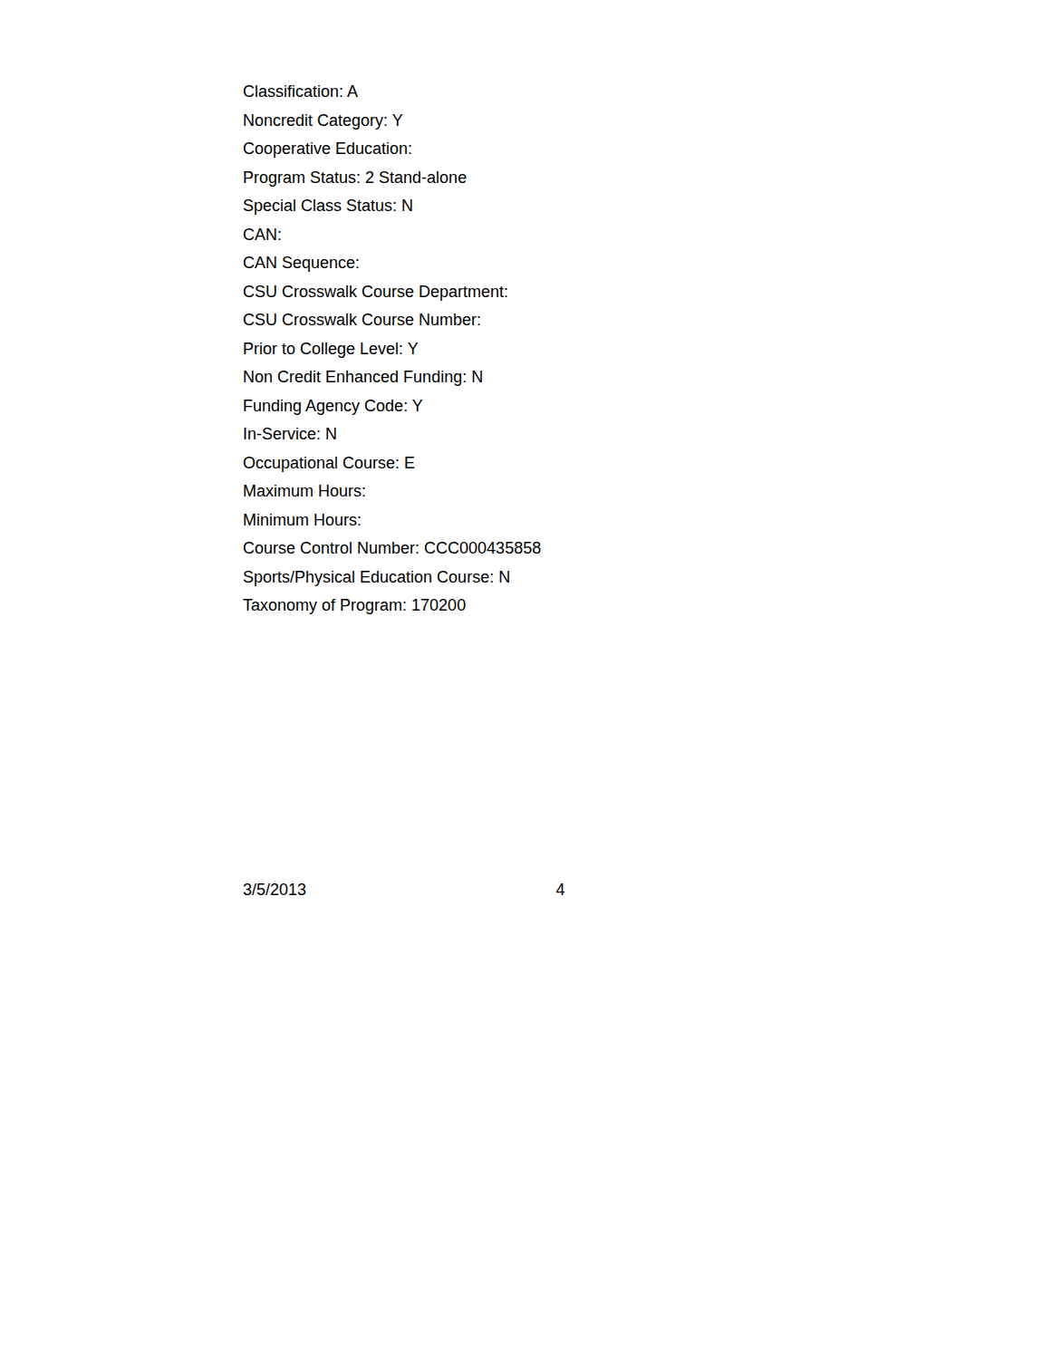Classification: A
Noncredit Category: Y
Cooperative Education:
Program Status: 2 Stand-alone
Special Class Status: N
CAN:
CAN Sequence:
CSU Crosswalk Course Department:
CSU Crosswalk Course Number:
Prior to College Level: Y
Non Credit Enhanced Funding: N
Funding Agency Code: Y
In-Service: N
Occupational Course: E
Maximum Hours:
Minimum Hours:
Course Control Number: CCC000435858
Sports/Physical Education Course: N
Taxonomy of Program: 170200
3/5/2013 4